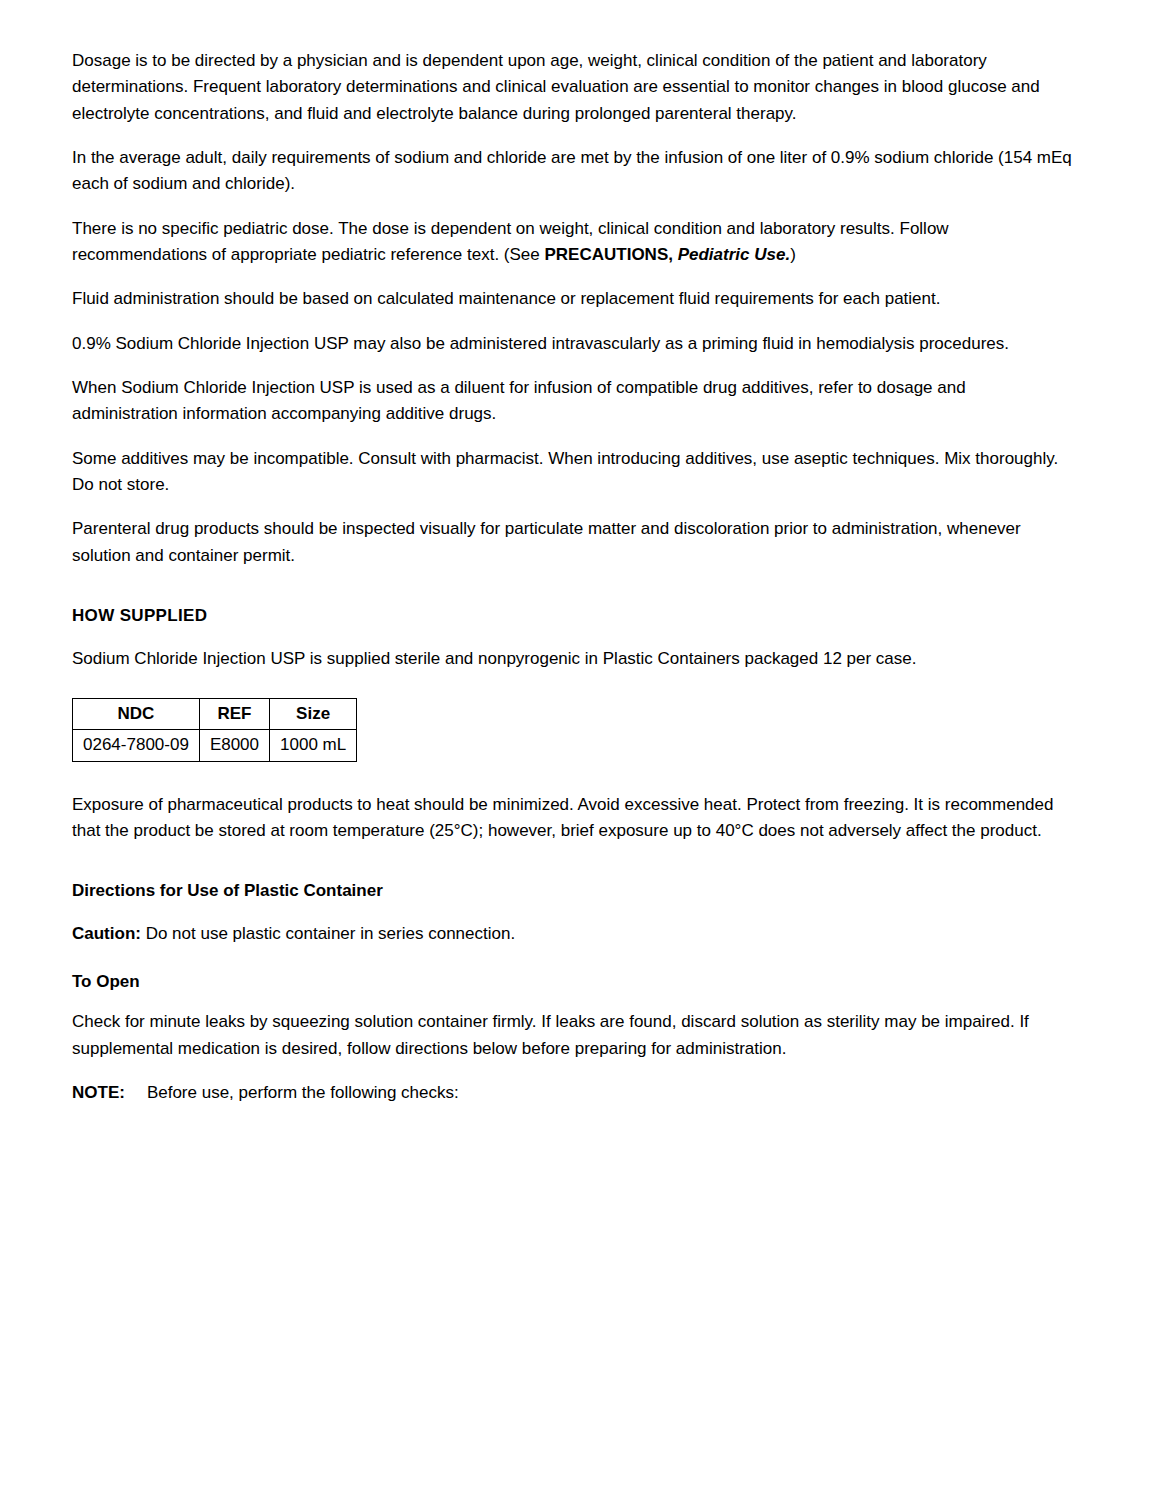Dosage is to be directed by a physician and is dependent upon age, weight, clinical condition of the patient and laboratory determinations. Frequent laboratory determinations and clinical evaluation are essential to monitor changes in blood glucose and electrolyte concentrations, and fluid and electrolyte balance during prolonged parenteral therapy.
In the average adult, daily requirements of sodium and chloride are met by the infusion of one liter of 0.9% sodium chloride (154 mEq each of sodium and chloride).
There is no specific pediatric dose. The dose is dependent on weight, clinical condition and laboratory results. Follow recommendations of appropriate pediatric reference text. (See PRECAUTIONS, Pediatric Use.)
Fluid administration should be based on calculated maintenance or replacement fluid requirements for each patient.
0.9% Sodium Chloride Injection USP may also be administered intravascularly as a priming fluid in hemodialysis procedures.
When Sodium Chloride Injection USP is used as a diluent for infusion of compatible drug additives, refer to dosage and administration information accompanying additive drugs.
Some additives may be incompatible. Consult with pharmacist. When introducing additives, use aseptic techniques. Mix thoroughly. Do not store.
Parenteral drug products should be inspected visually for particulate matter and discoloration prior to administration, whenever solution and container permit.
HOW SUPPLIED
Sodium Chloride Injection USP is supplied sterile and nonpyrogenic in Plastic Containers packaged 12 per case.
| NDC | REF | Size |
| --- | --- | --- |
| 0264-7800-09 | E8000 | 1000 mL |
Exposure of pharmaceutical products to heat should be minimized. Avoid excessive heat. Protect from freezing. It is recommended that the product be stored at room temperature (25°C); however, brief exposure up to 40°C does not adversely affect the product.
Directions for Use of Plastic Container
Caution: Do not use plastic container in series connection.
To Open
Check for minute leaks by squeezing solution container firmly. If leaks are found, discard solution as sterility may be impaired. If supplemental medication is desired, follow directions below before preparing for administration.
NOTE: Before use, perform the following checks: